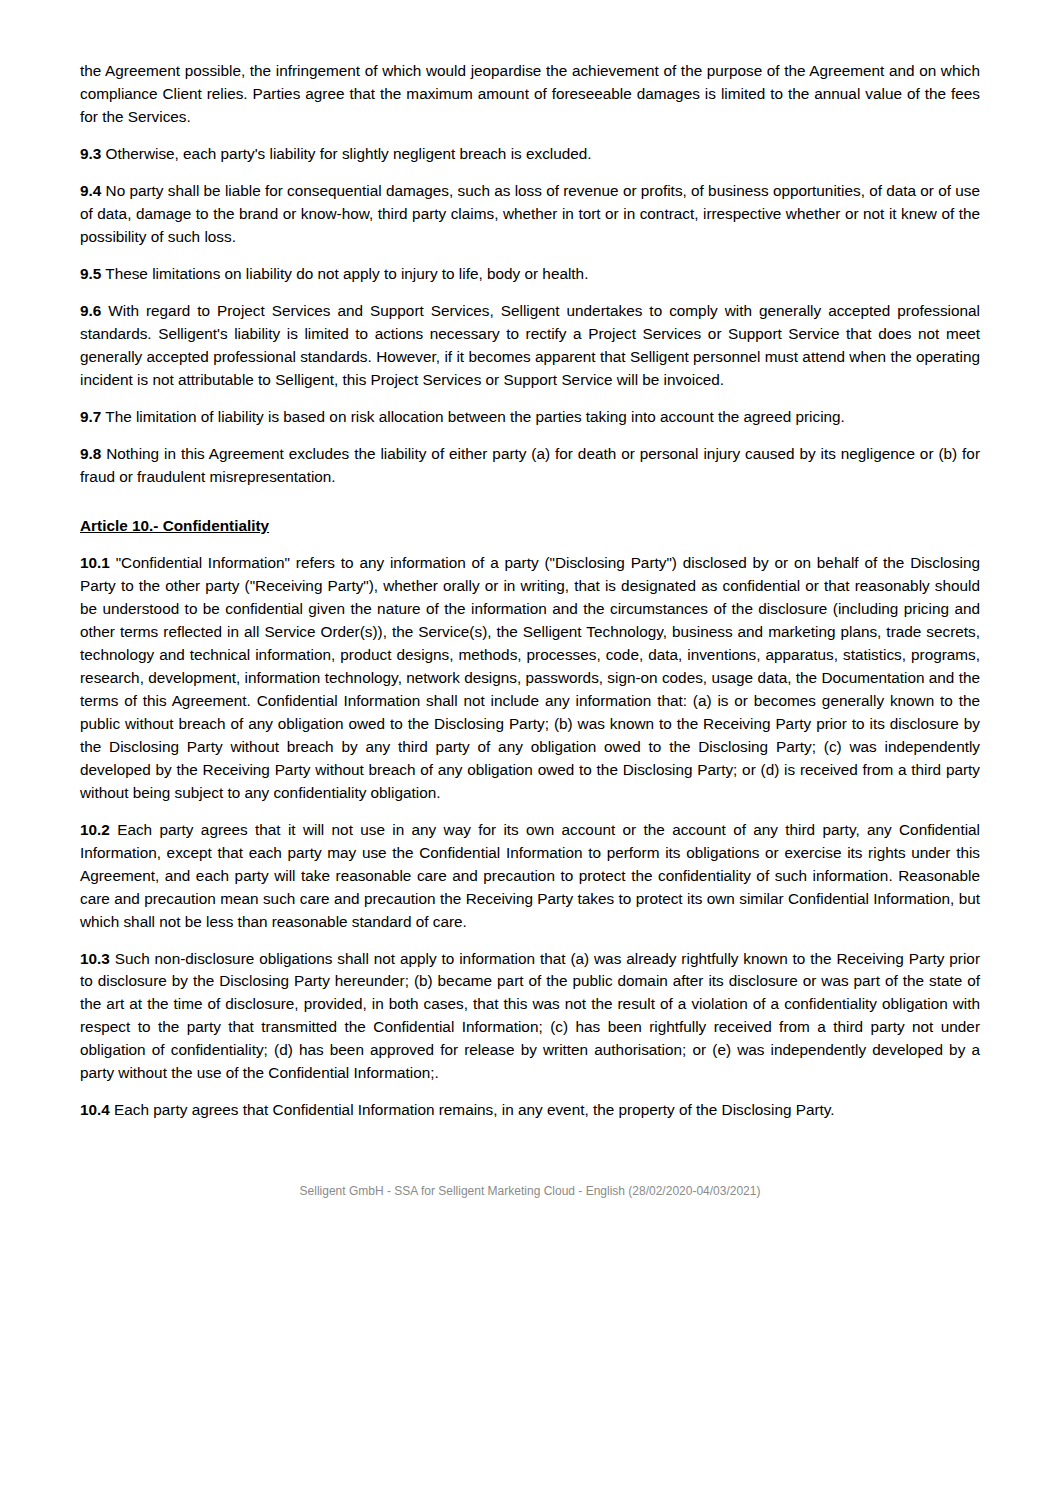the Agreement possible, the infringement of which would jeopardise the achievement of the purpose of the Agreement and on which compliance Client relies. Parties agree that the maximum amount of foreseeable damages is limited to the annual value of the fees for the Services.
9.3 Otherwise, each party's liability for slightly negligent breach is excluded.
9.4 No party shall be liable for consequential damages, such as loss of revenue or profits, of business opportunities, of data or of use of data, damage to the brand or know-how, third party claims, whether in tort or in contract, irrespective whether or not it knew of the possibility of such loss.
9.5 These limitations on liability do not apply to injury to life, body or health.
9.6 With regard to Project Services and Support Services, Selligent undertakes to comply with generally accepted professional standards. Selligent's liability is limited to actions necessary to rectify a Project Services or Support Service that does not meet generally accepted professional standards. However, if it becomes apparent that Selligent personnel must attend when the operating incident is not attributable to Selligent, this Project Services or Support Service will be invoiced.
9.7 The limitation of liability is based on risk allocation between the parties taking into account the agreed pricing.
9.8 Nothing in this Agreement excludes the liability of either party (a) for death or personal injury caused by its negligence or (b) for fraud or fraudulent misrepresentation.
Article 10.- Confidentiality
10.1 "Confidential Information" refers to any information of a party ("Disclosing Party") disclosed by or on behalf of the Disclosing Party to the other party ("Receiving Party"), whether orally or in writing, that is designated as confidential or that reasonably should be understood to be confidential given the nature of the information and the circumstances of the disclosure (including pricing and other terms reflected in all Service Order(s)), the Service(s), the Selligent Technology, business and marketing plans, trade secrets, technology and technical information, product designs, methods, processes, code, data, inventions, apparatus, statistics, programs, research, development, information technology, network designs, passwords, sign-on codes, usage data, the Documentation and the terms of this Agreement. Confidential Information shall not include any information that: (a) is or becomes generally known to the public without breach of any obligation owed to the Disclosing Party; (b) was known to the Receiving Party prior to its disclosure by the Disclosing Party without breach by any third party of any obligation owed to the Disclosing Party; (c) was independently developed by the Receiving Party without breach of any obligation owed to the Disclosing Party; or (d) is received from a third party without being subject to any confidentiality obligation.
10.2 Each party agrees that it will not use in any way for its own account or the account of any third party, any Confidential Information, except that each party may use the Confidential Information to perform its obligations or exercise its rights under this Agreement, and each party will take reasonable care and precaution to protect the confidentiality of such information. Reasonable care and precaution mean such care and precaution the Receiving Party takes to protect its own similar Confidential Information, but which shall not be less than reasonable standard of care.
10.3 Such non-disclosure obligations shall not apply to information that (a) was already rightfully known to the Receiving Party prior to disclosure by the Disclosing Party hereunder; (b) became part of the public domain after its disclosure or was part of the state of the art at the time of disclosure, provided, in both cases, that this was not the result of a violation of a confidentiality obligation with respect to the party that transmitted the Confidential Information; (c) has been rightfully received from a third party not under obligation of confidentiality; (d) has been approved for release by written authorisation; or (e) was independently developed by a party without the use of the Confidential Information;.
10.4 Each party agrees that Confidential Information remains, in any event, the property of the Disclosing Party.
Selligent GmbH - SSA for Selligent Marketing Cloud - English (28/02/2020-04/03/2021)